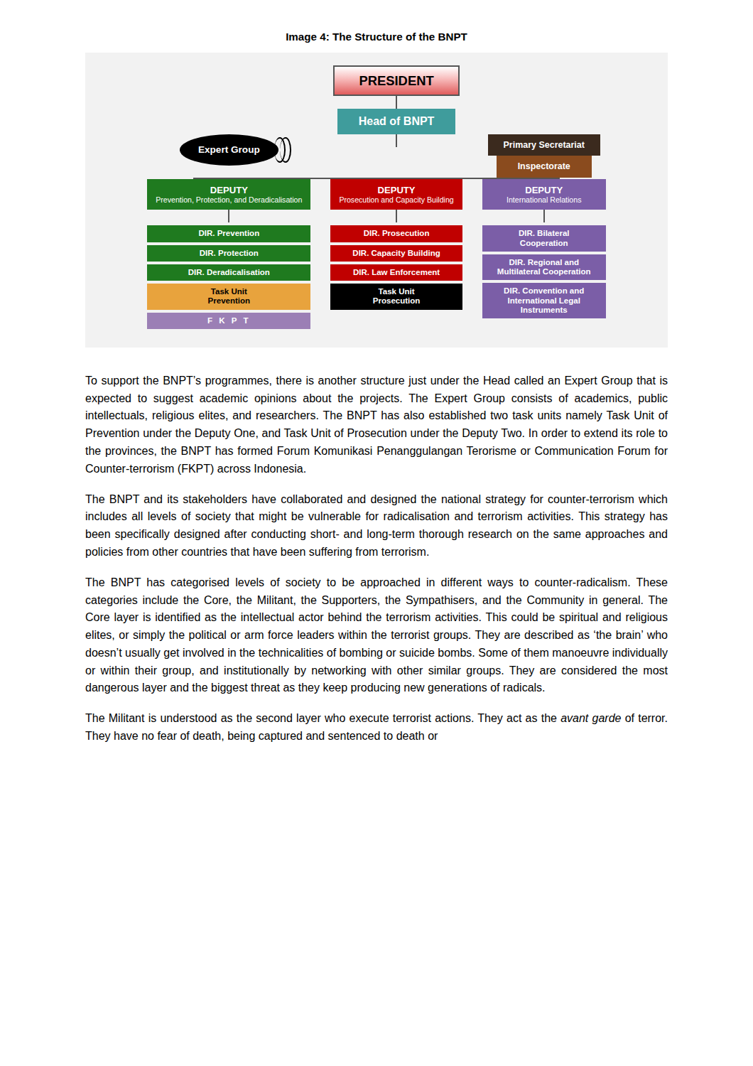Image 4: The Structure of the BNPT
| | PRESIDENT | |
| | Head of BNPT | |
| Expert Group | | Primary Secretariat Inspectorate |
| DEPUTY Prevention, Protection, and Deradicalisation DIR. Prevention DIR. Protection DIR. Deradicalisation Task Unit Prevention F K P T | DEPUTY Prosecution and Capacity Building DIR. Prosecution DIR. Capacity Building DIR. Law Enforcement Task Unit Prosecution | DEPUTY International Relations DIR. Bilateral Cooperation DIR. Regional and Multilateral Cooperation DIR. Convention and International Legal Instruments |
To support the BNPT’s programmes, there is another structure just under the Head called an Expert Group that is expected to suggest academic opinions about the projects. The Expert Group consists of academics, public intellectuals, religious elites, and researchers. The BNPT has also established two task units namely Task Unit of Prevention under the Deputy One, and Task Unit of Prosecution under the Deputy Two. In order to extend its role to the provinces, the BNPT has formed Forum Komunikasi Penanggulangan Terorisme or Communication Forum for Counter-terrorism (FKPT) across Indonesia.
The BNPT and its stakeholders have collaborated and designed the national strategy for counter-terrorism which includes all levels of society that might be vulnerable for radicalisation and terrorism activities. This strategy has been specifically designed after conducting short- and long-term thorough research on the same approaches and policies from other countries that have been suffering from terrorism.
The BNPT has categorised levels of society to be approached in different ways to counter-radicalism. These categories include the Core, the Militant, the Supporters, the Sympathisers, and the Community in general. The Core layer is identified as the intellectual actor behind the terrorism activities. This could be spiritual and religious elites, or simply the political or arm force leaders within the terrorist groups. They are described as ‘the brain’ who doesn’t usually get involved in the technicalities of bombing or suicide bombs. Some of them manoeuvre individually or within their group, and institutionally by networking with other similar groups. They are considered the most dangerous layer and the biggest threat as they keep producing new generations of radicals.
The Militant is understood as the second layer who execute terrorist actions. They act as the avant garde of terror. They have no fear of death, being captured and sentenced to death or